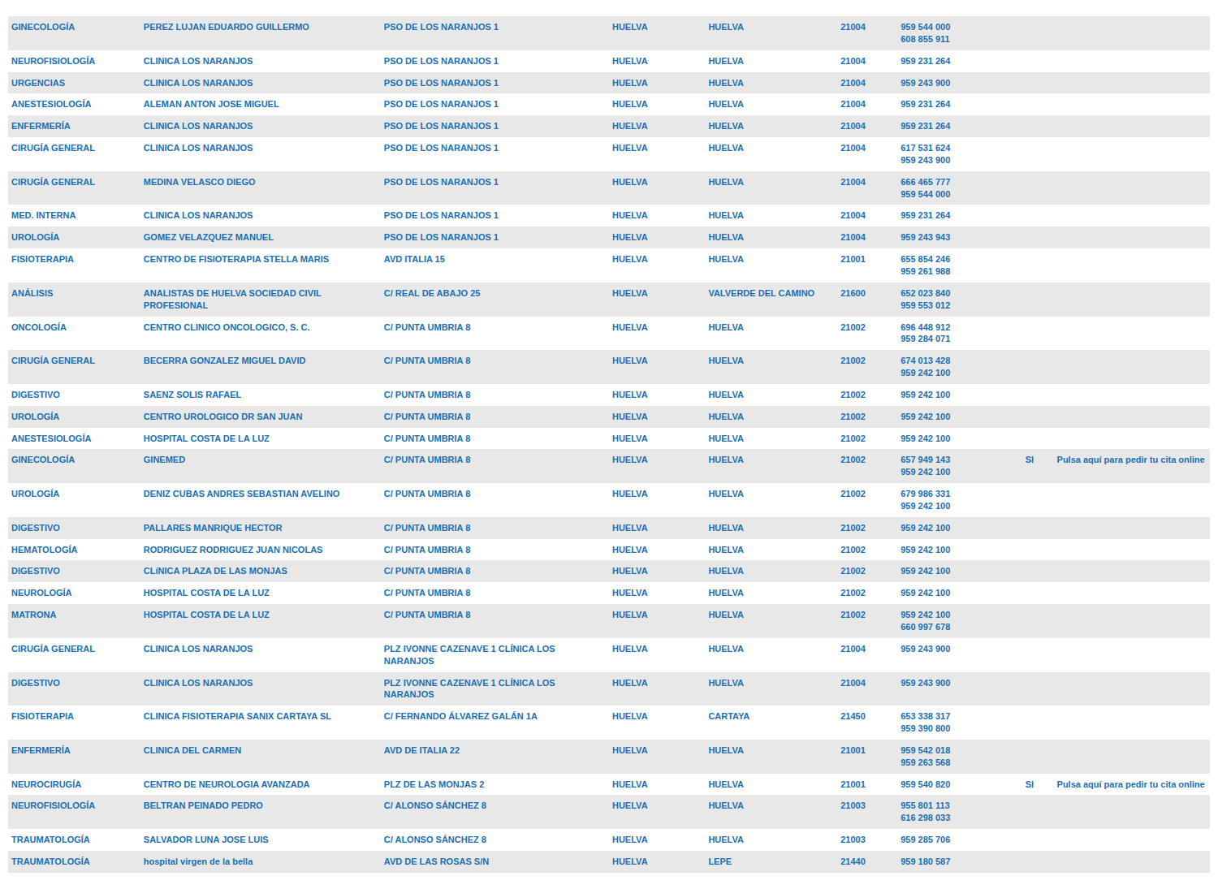| GINECOLOGÍA | PEREZ LUJAN EDUARDO GUILLERMO | PSO DE LOS NARANJOS 1 | HUELVA | HUELVA | 21004 | 959 544 000 608 855 911 | | |
| NEUROFISIOLOGÍA | CLINICA LOS NARANJOS | PSO DE LOS NARANJOS 1 | HUELVA | HUELVA | 21004 | 959 231 264 | | |
| URGENCIAS | CLINICA LOS NARANJOS | PSO DE LOS NARANJOS 1 | HUELVA | HUELVA | 21004 | 959 243 900 | | |
| ANESTESIOLOGÍA | ALEMAN ANTON JOSE MIGUEL | PSO DE LOS NARANJOS 1 | HUELVA | HUELVA | 21004 | 959 231 264 | | |
| ENFERMERÍA | CLINICA LOS NARANJOS | PSO DE LOS NARANJOS 1 | HUELVA | HUELVA | 21004 | 959 231 264 | | |
| CIRUGÍA GENERAL | CLINICA LOS NARANJOS | PSO DE LOS NARANJOS 1 | HUELVA | HUELVA | 21004 | 617 531 624 959 243 900 | | |
| CIRUGÍA GENERAL | MEDINA VELASCO DIEGO | PSO DE LOS NARANJOS 1 | HUELVA | HUELVA | 21004 | 666 465 777 959 544 000 | | |
| MED. INTERNA | CLINICA LOS NARANJOS | PSO DE LOS NARANJOS 1 | HUELVA | HUELVA | 21004 | 959 231 264 | | |
| UROLOGÍA | GOMEZ VELAZQUEZ MANUEL | PSO DE LOS NARANJOS 1 | HUELVA | HUELVA | 21004 | 959 243 943 | | |
| FISIOTERAPIA | CENTRO DE FISIOTERAPIA STELLA MARIS | AVD ITALIA 15 | HUELVA | HUELVA | 21001 | 655 854 246 959 261 988 | | |
| ANÁLISIS | ANALISTAS DE HUELVA SOCIEDAD CIVIL PROFESIONAL | C/ REAL DE ABAJO 25 | HUELVA | VALVERDE DEL CAMINO | 21600 | 652 023 840 959 553 012 | | |
| ONCOLOGÍA | CENTRO CLINICO ONCOLOGICO, S. C. | C/ PUNTA UMBRIA 8 | HUELVA | HUELVA | 21002 | 696 448 912 959 284 071 | | |
| CIRUGÍA GENERAL | BECERRA GONZALEZ MIGUEL DAVID | C/ PUNTA UMBRIA 8 | HUELVA | HUELVA | 21002 | 674 013 428 959 242 100 | | |
| DIGESTIVO | SAENZ SOLIS RAFAEL | C/ PUNTA UMBRIA 8 | HUELVA | HUELVA | 21002 | 959 242 100 | | |
| UROLOGÍA | CENTRO UROLOGICO DR SAN JUAN | C/ PUNTA UMBRIA 8 | HUELVA | HUELVA | 21002 | 959 242 100 | | |
| ANESTESIOLOGÍA | HOSPITAL COSTA DE LA LUZ | C/ PUNTA UMBRIA 8 | HUELVA | HUELVA | 21002 | 959 242 100 | | |
| GINECOLOGÍA | GINEMED | C/ PUNTA UMBRIA 8 | HUELVA | HUELVA | 21002 | 657 949 143 959 242 100 | SI | Pulsa aquí para pedir tu cita online |
| UROLOGÍA | DENIZ CUBAS ANDRES SEBASTIAN AVELINO | C/ PUNTA UMBRIA 8 | HUELVA | HUELVA | 21002 | 679 986 331 959 242 100 | | |
| DIGESTIVO | PALLARES MANRIQUE HECTOR | C/ PUNTA UMBRIA 8 | HUELVA | HUELVA | 21002 | 959 242 100 | | |
| HEMATOLOGÍA | RODRIGUEZ RODRIGUEZ JUAN NICOLAS | C/ PUNTA UMBRIA 8 | HUELVA | HUELVA | 21002 | 959 242 100 | | |
| DIGESTIVO | CLíNICA PLAZA DE LAS MONJAS | C/ PUNTA UMBRIA 8 | HUELVA | HUELVA | 21002 | 959 242 100 | | |
| NEUROLOGÍA | HOSPITAL COSTA DE LA LUZ | C/ PUNTA UMBRIA 8 | HUELVA | HUELVA | 21002 | 959 242 100 | | |
| MATRONA | HOSPITAL COSTA DE LA LUZ | C/ PUNTA UMBRIA 8 | HUELVA | HUELVA | 21002 | 959 242 100 660 997 678 | | |
| CIRUGÍA GENERAL | CLINICA LOS NARANJOS | PLZ IVONNE CAZENAVE 1 CLÍNICA LOS NARANJOS | HUELVA | HUELVA | 21004 | 959 243 900 | | |
| DIGESTIVO | CLINICA LOS NARANJOS | PLZ IVONNE CAZENAVE 1 CLÍNICA LOS NARANJOS | HUELVA | HUELVA | 21004 | 959 243 900 | | |
| FISIOTERAPIA | CLINICA FISIOTERAPIA SANIX CARTAYA SL | C/ FERNANDO ÁLVAREZ GALÁN 1A | HUELVA | CARTAYA | 21450 | 653 338 317 959 390 800 | | |
| ENFERMERÍA | CLINICA DEL CARMEN | AVD DE ITALIA 22 | HUELVA | HUELVA | 21001 | 959 542 018 959 263 568 | | |
| NEUROCIRUGÍA | CENTRO DE NEUROLOGIA AVANZADA | PLZ DE LAS MONJAS 2 | HUELVA | HUELVA | 21001 | 959 540 820 | SI | Pulsa aquí para pedir tu cita online |
| NEUROFISIOLOGÍA | BELTRAN PEINADO PEDRO | C/ ALONSO SÁNCHEZ 8 | HUELVA | HUELVA | 21003 | 955 801 113 616 298 033 | | |
| TRAUMATOLOGÍA | SALVADOR LUNA JOSE LUIS | C/ ALONSO SÁNCHEZ 8 | HUELVA | HUELVA | 21003 | 959 285 706 | | |
| TRAUMATOLOGÍA | hospital virgen de la bella | AVD DE LAS ROSAS S/N | HUELVA | LEPE | 21440 | 959 180 587 | | |